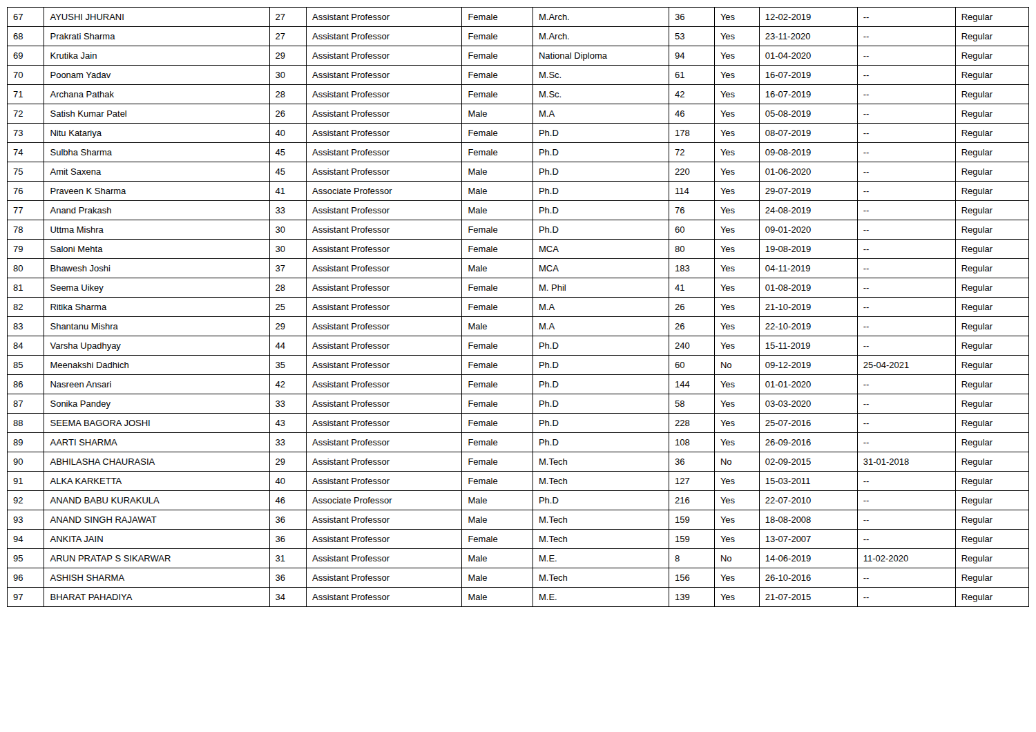| 67 | AYUSHI JHURANI | 27 | Assistant Professor | Female | M.Arch. | 36 | Yes | 12-02-2019 | -- | Regular |
| 68 | Prakrati Sharma | 27 | Assistant Professor | Female | M.Arch. | 53 | Yes | 23-11-2020 | -- | Regular |
| 69 | Krutika Jain | 29 | Assistant Professor | Female | National Diploma | 94 | Yes | 01-04-2020 | -- | Regular |
| 70 | Poonam Yadav | 30 | Assistant Professor | Female | M.Sc. | 61 | Yes | 16-07-2019 | -- | Regular |
| 71 | Archana Pathak | 28 | Assistant Professor | Female | M.Sc. | 42 | Yes | 16-07-2019 | -- | Regular |
| 72 | Satish Kumar Patel | 26 | Assistant Professor | Male | M.A | 46 | Yes | 05-08-2019 | -- | Regular |
| 73 | Nitu Katariya | 40 | Assistant Professor | Female | Ph.D | 178 | Yes | 08-07-2019 | -- | Regular |
| 74 | Sulbha Sharma | 45 | Assistant Professor | Female | Ph.D | 72 | Yes | 09-08-2019 | -- | Regular |
| 75 | Amit Saxena | 45 | Assistant Professor | Male | Ph.D | 220 | Yes | 01-06-2020 | -- | Regular |
| 76 | Praveen K Sharma | 41 | Associate Professor | Male | Ph.D | 114 | Yes | 29-07-2019 | -- | Regular |
| 77 | Anand Prakash | 33 | Assistant Professor | Male | Ph.D | 76 | Yes | 24-08-2019 | -- | Regular |
| 78 | Uttma Mishra | 30 | Assistant Professor | Female | Ph.D | 60 | Yes | 09-01-2020 | -- | Regular |
| 79 | Saloni Mehta | 30 | Assistant Professor | Female | MCA | 80 | Yes | 19-08-2019 | -- | Regular |
| 80 | Bhawesh Joshi | 37 | Assistant Professor | Male | MCA | 183 | Yes | 04-11-2019 | -- | Regular |
| 81 | Seema Uikey | 28 | Assistant Professor | Female | M. Phil | 41 | Yes | 01-08-2019 | -- | Regular |
| 82 | Ritika Sharma | 25 | Assistant Professor | Female | M.A | 26 | Yes | 21-10-2019 | -- | Regular |
| 83 | Shantanu Mishra | 29 | Assistant Professor | Male | M.A | 26 | Yes | 22-10-2019 | -- | Regular |
| 84 | Varsha Upadhyay | 44 | Assistant Professor | Female | Ph.D | 240 | Yes | 15-11-2019 | -- | Regular |
| 85 | Meenakshi Dadhich | 35 | Assistant Professor | Female | Ph.D | 60 | No | 09-12-2019 | 25-04-2021 | Regular |
| 86 | Nasreen Ansari | 42 | Assistant Professor | Female | Ph.D | 144 | Yes | 01-01-2020 | -- | Regular |
| 87 | Sonika Pandey | 33 | Assistant Professor | Female | Ph.D | 58 | Yes | 03-03-2020 | -- | Regular |
| 88 | SEEMA BAGORA JOSHI | 43 | Assistant Professor | Female | Ph.D | 228 | Yes | 25-07-2016 | -- | Regular |
| 89 | AARTI SHARMA | 33 | Assistant Professor | Female | Ph.D | 108 | Yes | 26-09-2016 | -- | Regular |
| 90 | ABHILASHA CHAURASIA | 29 | Assistant Professor | Female | M.Tech | 36 | No | 02-09-2015 | 31-01-2018 | Regular |
| 91 | ALKA KARKETTA | 40 | Assistant Professor | Female | M.Tech | 127 | Yes | 15-03-2011 | -- | Regular |
| 92 | ANAND BABU KURAKULA | 46 | Associate Professor | Male | Ph.D | 216 | Yes | 22-07-2010 | -- | Regular |
| 93 | ANAND SINGH RAJAWAT | 36 | Assistant Professor | Male | M.Tech | 159 | Yes | 18-08-2008 | -- | Regular |
| 94 | ANKITA JAIN | 36 | Assistant Professor | Female | M.Tech | 159 | Yes | 13-07-2007 | -- | Regular |
| 95 | ARUN PRATAP S SIKARWAR | 31 | Assistant Professor | Male | M.E. | 8 | No | 14-06-2019 | 11-02-2020 | Regular |
| 96 | ASHISH SHARMA | 36 | Assistant Professor | Male | M.Tech | 156 | Yes | 26-10-2016 | -- | Regular |
| 97 | BHARAT PAHADIYA | 34 | Assistant Professor | Male | M.E. | 139 | Yes | 21-07-2015 | -- | Regular |